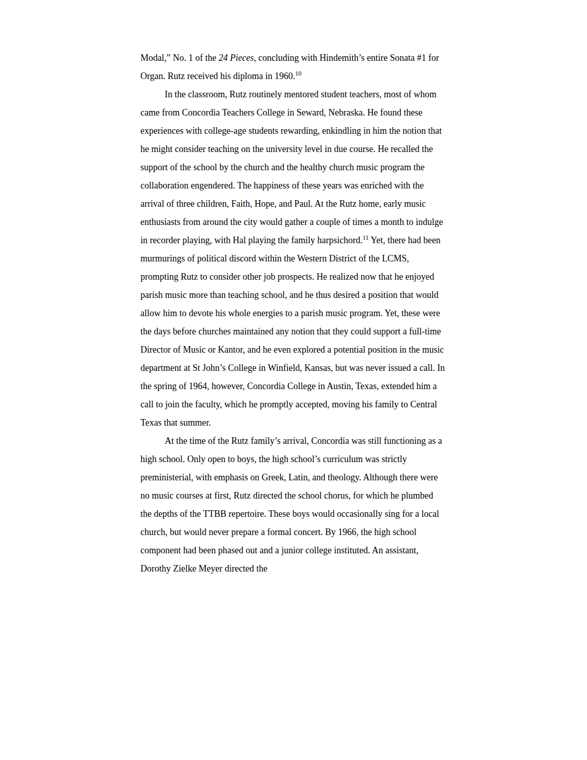Modal,” No. 1 of the 24 Pieces, concluding with Hindemith’s entire Sonata #1 for Organ. Rutz received his diploma in 1960.10
In the classroom, Rutz routinely mentored student teachers, most of whom came from Concordia Teachers College in Seward, Nebraska. He found these experiences with college-age students rewarding, enkindling in him the notion that he might consider teaching on the university level in due course. He recalled the support of the school by the church and the healthy church music program the collaboration engendered. The happiness of these years was enriched with the arrival of three children, Faith, Hope, and Paul. At the Rutz home, early music enthusiasts from around the city would gather a couple of times a month to indulge in recorder playing, with Hal playing the family harpsichord.11 Yet, there had been murmurings of political discord within the Western District of the LCMS, prompting Rutz to consider other job prospects. He realized now that he enjoyed parish music more than teaching school, and he thus desired a position that would allow him to devote his whole energies to a parish music program. Yet, these were the days before churches maintained any notion that they could support a full-time Director of Music or Kantor, and he even explored a potential position in the music department at St John’s College in Winfield, Kansas, but was never issued a call. In the spring of 1964, however, Concordia College in Austin, Texas, extended him a call to join the faculty, which he promptly accepted, moving his family to Central Texas that summer.
At the time of the Rutz family’s arrival, Concordia was still functioning as a high school. Only open to boys, the high school’s curriculum was strictly preministerial, with emphasis on Greek, Latin, and theology. Although there were no music courses at first, Rutz directed the school chorus, for which he plumbed the depths of the TTBB repertoire. These boys would occasionally sing for a local church, but would never prepare a formal concert. By 1966, the high school component had been phased out and a junior college instituted. An assistant, Dorothy Zielke Meyer directed the